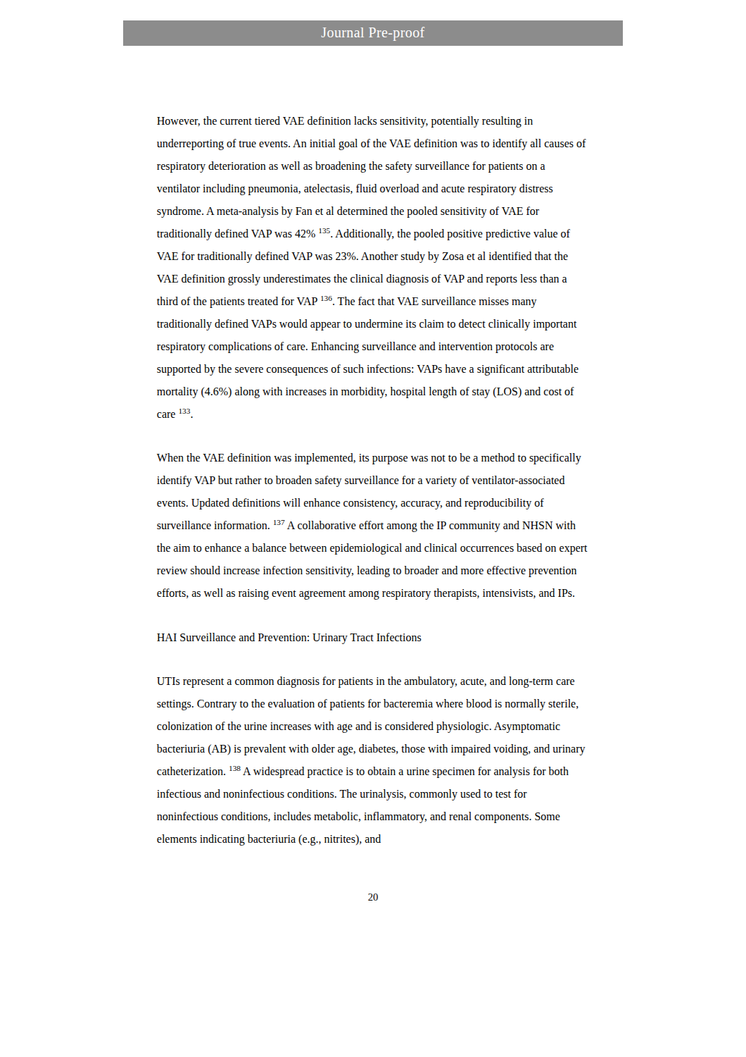Journal Pre-proof
However, the current tiered VAE definition lacks sensitivity, potentially resulting in underreporting of true events. An initial goal of the VAE definition was to identify all causes of respiratory deterioration as well as broadening the safety surveillance for patients on a ventilator including pneumonia, atelectasis, fluid overload and acute respiratory distress syndrome. A meta-analysis by Fan et al determined the pooled sensitivity of VAE for traditionally defined VAP was 42% 135. Additionally, the pooled positive predictive value of VAE for traditionally defined VAP was 23%. Another study by Zosa et al identified that the VAE definition grossly underestimates the clinical diagnosis of VAP and reports less than a third of the patients treated for VAP 136. The fact that VAE surveillance misses many traditionally defined VAPs would appear to undermine its claim to detect clinically important respiratory complications of care. Enhancing surveillance and intervention protocols are supported by the severe consequences of such infections: VAPs have a significant attributable mortality (4.6%) along with increases in morbidity, hospital length of stay (LOS) and cost of care 133.
When the VAE definition was implemented, its purpose was not to be a method to specifically identify VAP but rather to broaden safety surveillance for a variety of ventilator-associated events. Updated definitions will enhance consistency, accuracy, and reproducibility of surveillance information. 137 A collaborative effort among the IP community and NHSN with the aim to enhance a balance between epidemiological and clinical occurrences based on expert review should increase infection sensitivity, leading to broader and more effective prevention efforts, as well as raising event agreement among respiratory therapists, intensivists, and IPs.
HAI Surveillance and Prevention: Urinary Tract Infections
UTIs represent a common diagnosis for patients in the ambulatory, acute, and long-term care settings. Contrary to the evaluation of patients for bacteremia where blood is normally sterile, colonization of the urine increases with age and is considered physiologic. Asymptomatic bacteriuria (AB) is prevalent with older age, diabetes, those with impaired voiding, and urinary catheterization. 138 A widespread practice is to obtain a urine specimen for analysis for both infectious and noninfectious conditions. The urinalysis, commonly used to test for noninfectious conditions, includes metabolic, inflammatory, and renal components. Some elements indicating bacteriuria (e.g., nitrites), and
20